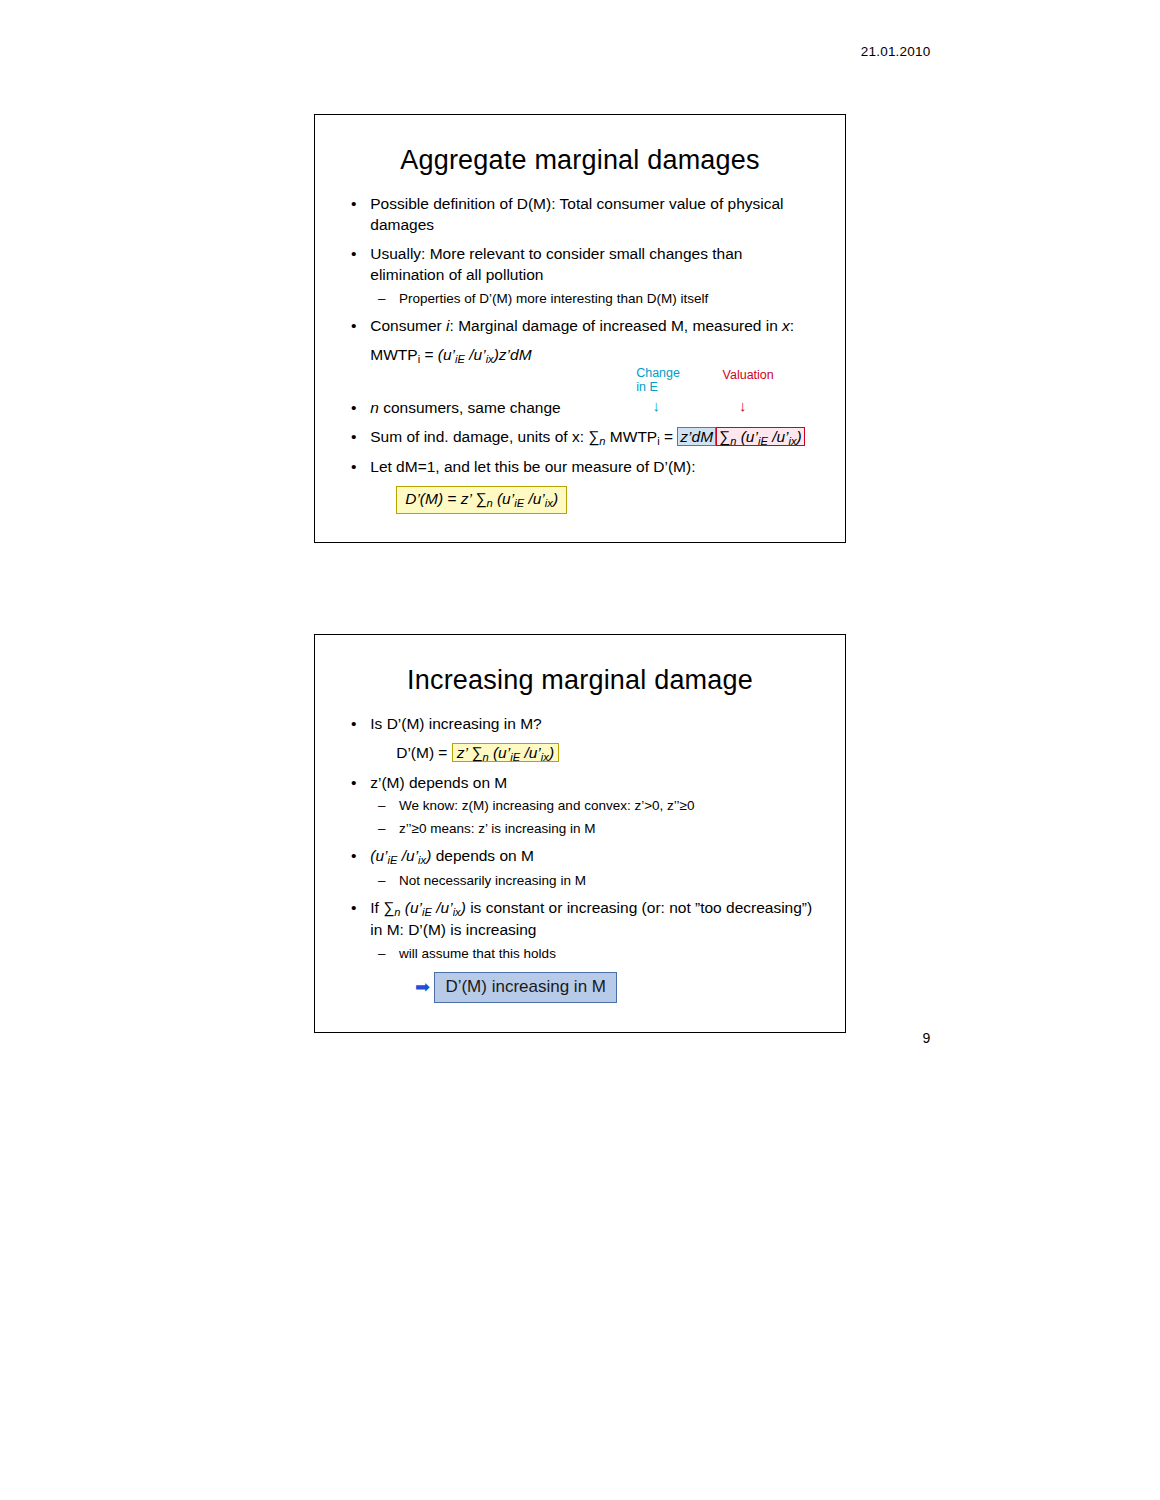21.01.2010
Aggregate marginal damages
Possible definition of D(M): Total consumer value of physical damages
Usually: More relevant to consider small changes than elimination of all pollution
Properties of D’(M) more interesting than D(M) itself
Consumer i: Marginal damage of increased M, measured in x:
MWTPi = (u’iE /u’ix)z’dM
Change
in E
Valuation
↓
↓
n consumers, same change
Sum of ind. damage, units of x: ∑n MWTPi = z’dM∑n (u’iE /u’ix)
Let dM=1, and let this be our measure of D’(M):
D’(M) = z’ ∑n (u’iE /u’ix)
Increasing marginal damage
Is D’(M) increasing in M?
D’(M) = z’ ∑n (u’iE /u’ix)
z’(M) depends on M
We know: z(M) increasing and convex: z’>0, z’’≥0
z’’≥0 means: z’ is increasing in M
(u’iE /u’ix) depends on M
Not necessarily increasing in M
If ∑n (u’iE /u’ix) is constant or increasing (or: not ”too decreasing”) in M: D’(M) is increasing
will assume that this holds
➡D’(M) increasing in M
9